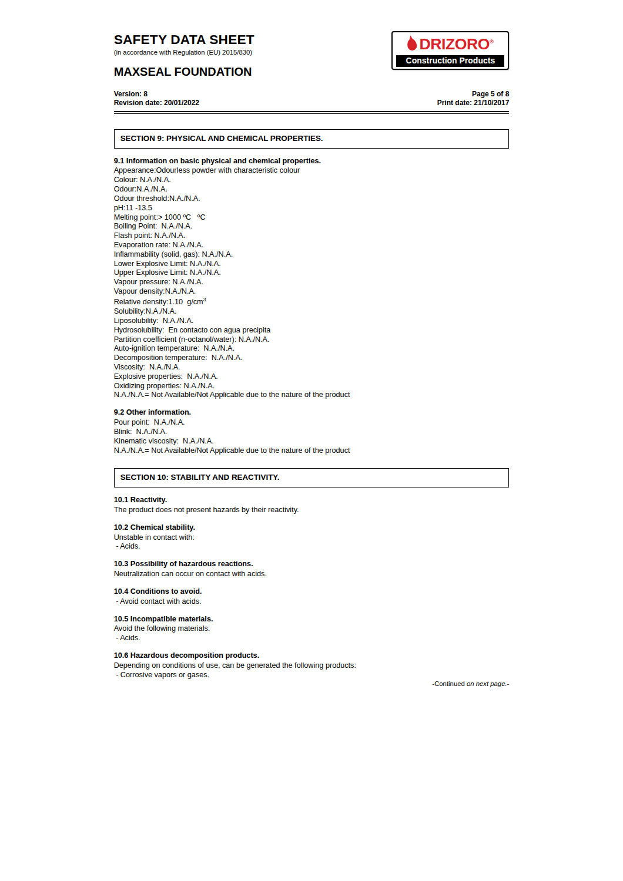SAFETY DATA SHEET
(in accordance with Regulation (EU) 2015/830)
MAXSEAL FOUNDATION
DRIZORO®
Construction Products
Version: 8
Revision date: 20/01/2022
Page 5 of 8
Print date: 21/10/2017
SECTION 9: PHYSICAL AND CHEMICAL PROPERTIES.
9.1 Information on basic physical and chemical properties.
Appearance:Odourless powder with characteristic colour
Colour: N.A./N.A.
Odour:N.A./N.A.
Odour threshold:N.A./N.A.
pH:11 -13.5
Melting point:> 1000 ºC ºC
Boiling Point: N.A./N.A.
Flash point: N.A./N.A.
Evaporation rate: N.A./N.A.
Inflammability (solid, gas): N.A./N.A.
Lower Explosive Limit: N.A./N.A.
Upper Explosive Limit: N.A./N.A.
Vapour pressure: N.A./N.A.
Vapour density:N.A./N.A.
Relative density:1.10 g/cm3
Solubility:N.A./N.A.
Liposolubility: N.A./N.A.
Hydrosolubility: En contacto con agua precipita
Partition coefficient (n-octanol/water): N.A./N.A.
Auto-ignition temperature: N.A./N.A.
Decomposition temperature: N.A./N.A.
Viscosity: N.A./N.A.
Explosive properties: N.A./N.A.
Oxidizing properties: N.A./N.A.
N.A./N.A.= Not Available/Not Applicable due to the nature of the product
9.2 Other information.
Pour point: N.A./N.A.
Blink: N.A./N.A.
Kinematic viscosity: N.A./N.A.
N.A./N.A.= Not Available/Not Applicable due to the nature of the product
SECTION 10: STABILITY AND REACTIVITY.
10.1 Reactivity.
The product does not present hazards by their reactivity.
10.2 Chemical stability.
Unstable in contact with:
- Acids.
10.3 Possibility of hazardous reactions.
Neutralization can occur on contact with acids.
10.4 Conditions to avoid.
- Avoid contact with acids.
10.5 Incompatible materials.
Avoid the following materials:
- Acids.
10.6 Hazardous decomposition products.
Depending on conditions of use, can be generated the following products:
- Corrosive vapors or gases.
-Continued on next page.-